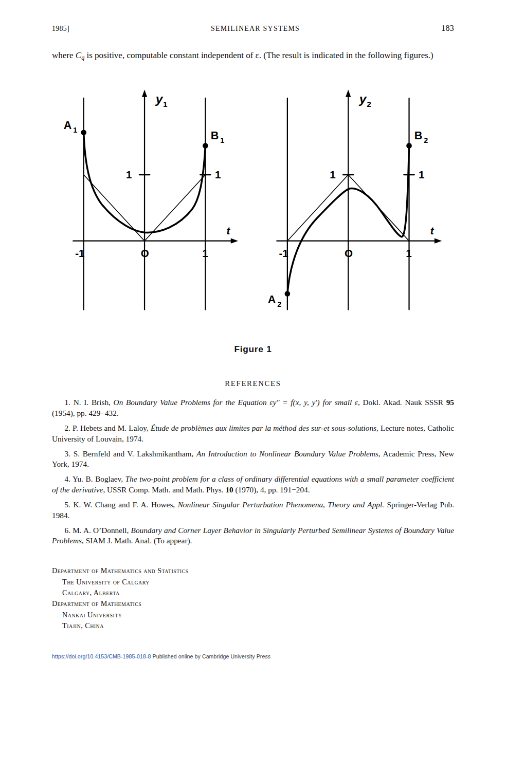1985] Semilinear Systems 183
where Cq is positive, computable constant independent of ε. (The result is indicated in the following figures.)
Figure 1 Two coordinate plots. Left: curve y-sub-1 versus t on the interval from minus one to one, starting high at point A-sub-1 at t equals minus one, dipping to a minimum near t equals zero, then rising steeply to point B-sub-1 at t equals one, with a piecewise-linear V-shaped reduced solution drawn through the value one at both endpoints. Right: curve y-sub-2 versus t, starting low at point A-sub-2 at t equals minus one, rising to a rounded maximum near t equals zero, decreasing, then rising steeply to point B-sub-2 at t equals one, with a piecewise-linear tent-shaped reduced solution peaking at t equals zero and reaching the value one at both endpoints. y 1 A 1 B 1 1 1 -1 O 1 t y 2 B 2 A 2 1 1 -1 O 1 t
Figure 1
References
1. N. I. Brish, On Boundary Value Problems for the Equation εy″ = f(x, y, y′) for small ε, Dokl. Akad. Nauk SSSR 95 (1954), pp. 429−432.
2. P. Hebets and M. Laloy, Étude de problèmes aux limites par la méthod des sur-et sous-solutions, Lecture notes, Catholic University of Louvain, 1974.
3. S. Bernfeld and V. Lakshmikantham, An Introduction to Nonlinear Boundary Value Problems, Academic Press, New York, 1974.
4. Yu. B. Boglaev, The two-point problem for a class of ordinary differential equations with a small parameter coefficient of the derivative, USSR Comp. Math. and Math. Phys. 10 (1970), 4, pp. 191−204.
5. K. W. Chang and F. A. Howes, Nonlinear Singular Perturbation Phenomena, Theory and Appl. Springer-Verlag Pub. 1984.
6. M. A. O’Donnell, Boundary and Corner Layer Behavior in Singularly Perturbed Semilinear Systems of Boundary Value Problems, SIAM J. Math. Anal. (To appear).
Department of Mathematics and Statistics
The University of Calgary Calgary, Alberta Department of Mathematics
Nankai University Tiajin, China
https://doi.org/10.4153/CMB-1985-018-8 Published online by Cambridge University Press